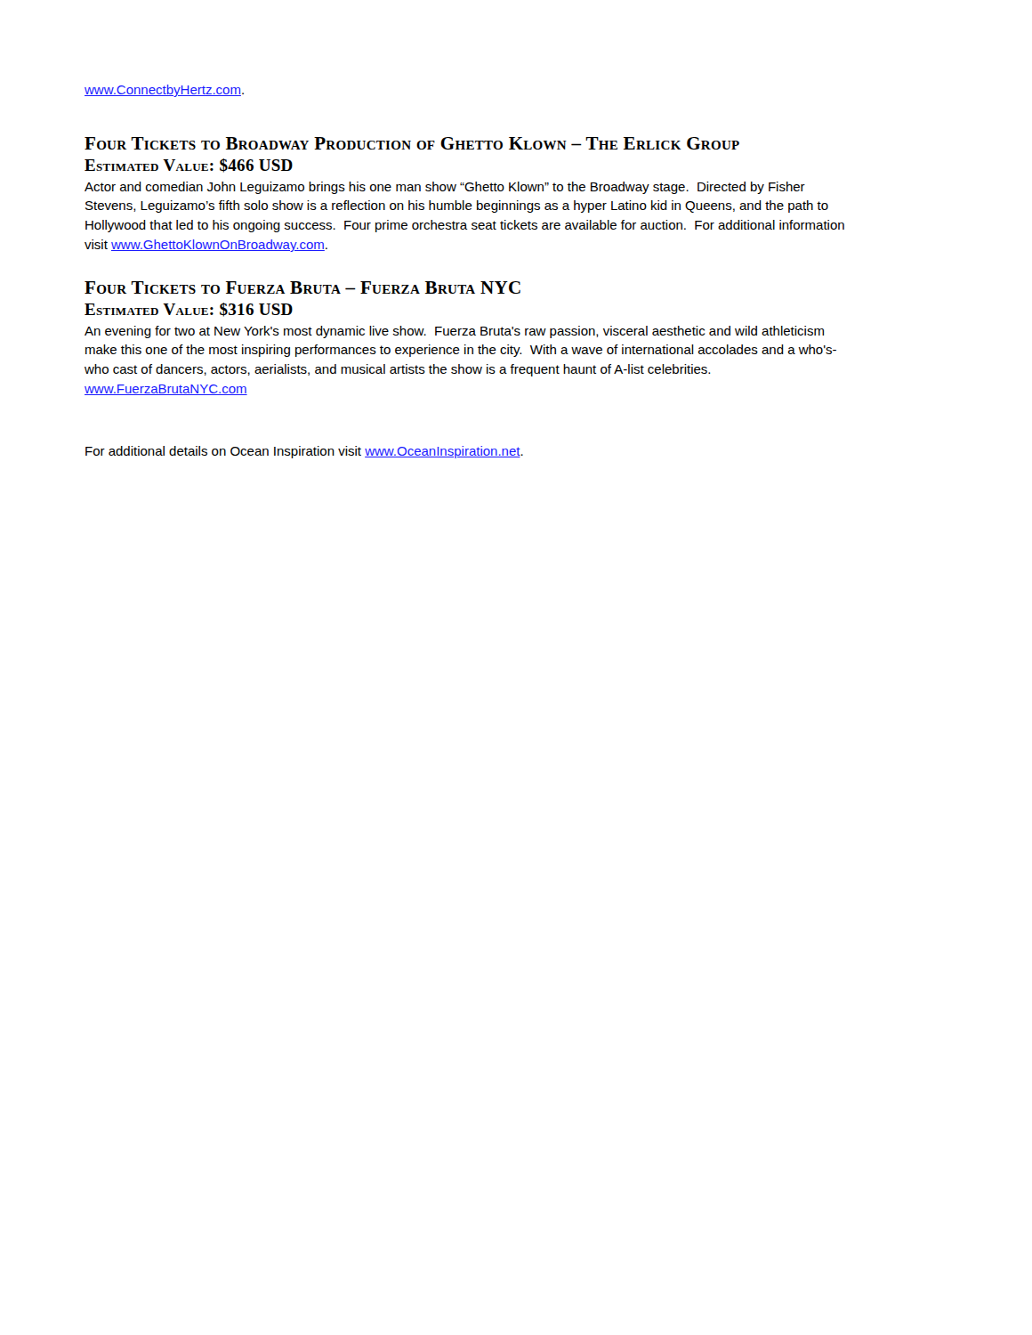www.ConnectbyHertz.com.
Four Tickets to Broadway Production of Ghetto Klown – The Erlick Group
Estimated Value: $466 USD
Actor and comedian John Leguizamo brings his one man show “Ghetto Klown” to the Broadway stage. Directed by Fisher Stevens, Leguizamo’s fifth solo show is a reflection on his humble beginnings as a hyper Latino kid in Queens, and the path to Hollywood that led to his ongoing success. Four prime orchestra seat tickets are available for auction. For additional information visit www.GhettoKlownOnBroadway.com.
Four Tickets to Fuerza Bruta – Fuerza Bruta NYC
Estimated Value: $316 USD
An evening for two at New York's most dynamic live show. Fuerza Bruta's raw passion, visceral aesthetic and wild athleticism make this one of the most inspiring performances to experience in the city. With a wave of international accolades and a who's-who cast of dancers, actors, aerialists, and musical artists the show is a frequent haunt of A-list celebrities.
www.FuerzaBrutaNYC.com
For additional details on Ocean Inspiration visit www.OceanInspiration.net.